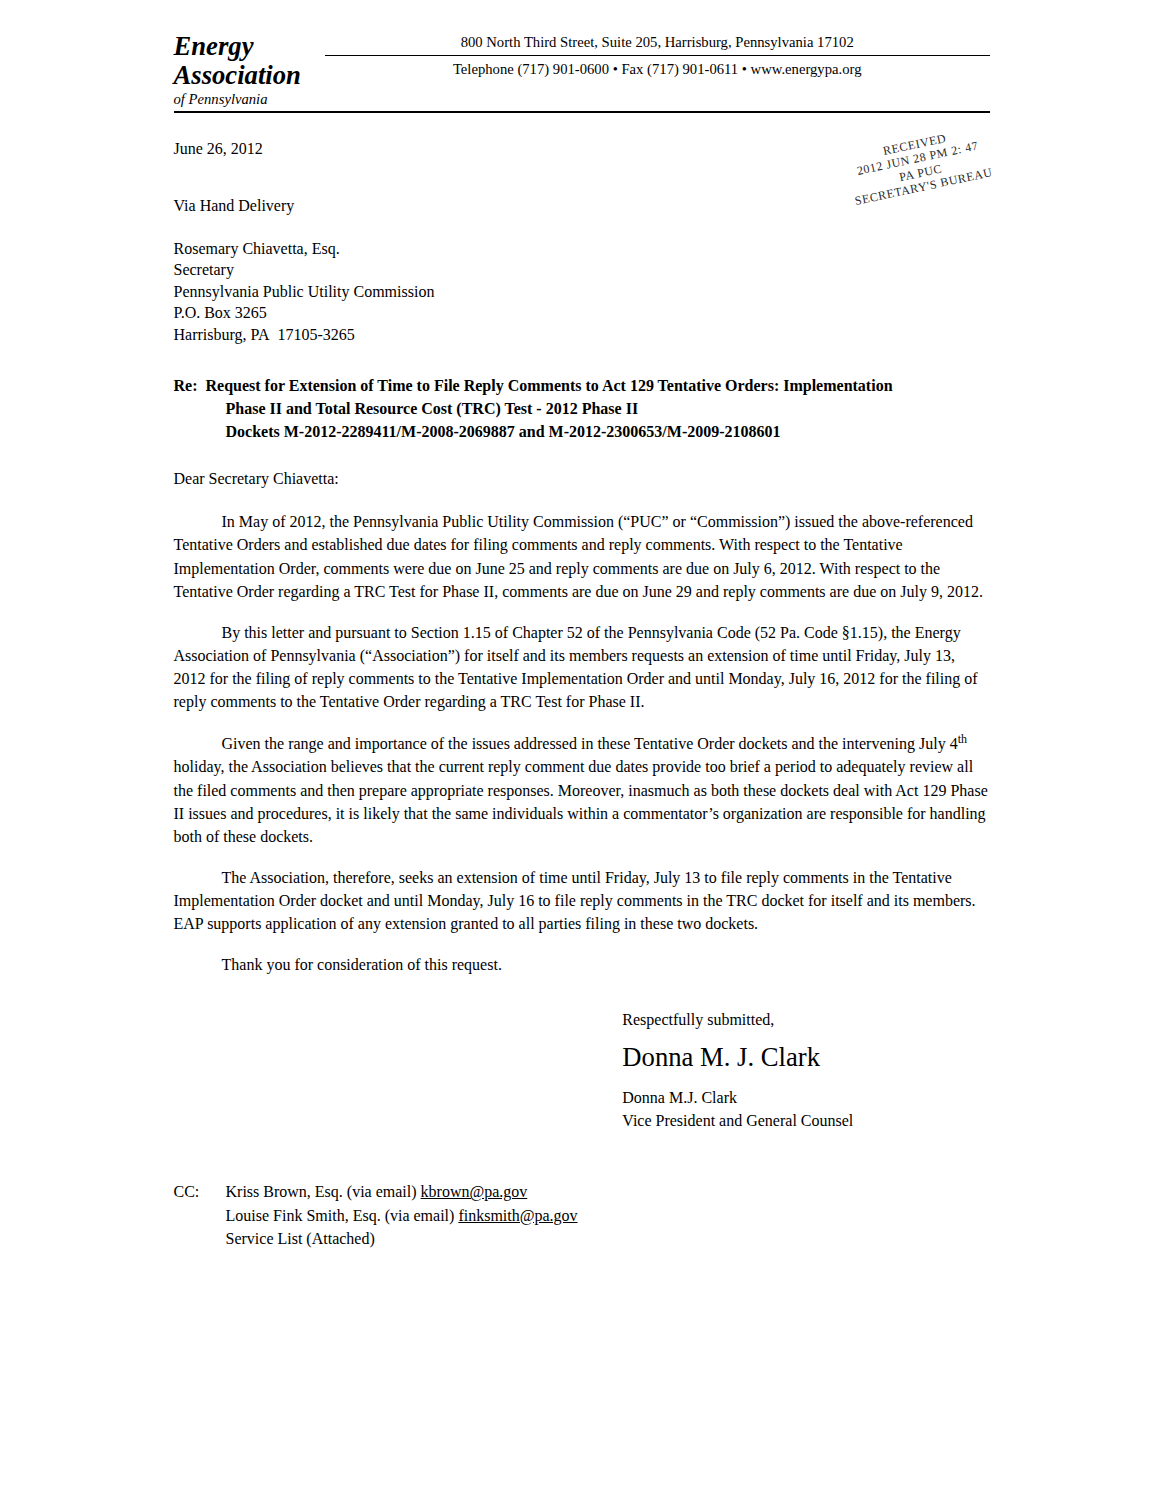Energy
Association
of Pennsylvania
800 North Third Street, Suite 205, Harrisburg, Pennsylvania 17102
Telephone (717) 901-0600 • Fax (717) 901-0611 • www.energypa.org
June 26, 2012
RECEIVED
2012 JUN 28 PM 2: 47
PA PUC
SECRETARY'S BUREAU
Via Hand Delivery
Rosemary Chiavetta, Esq.
Secretary
Pennsylvania Public Utility Commission
P.O. Box 3265
Harrisburg, PA 17105-3265
Re: Request for Extension of Time to File Reply Comments to Act 129 Tentative Orders: Implementation
Phase II and Total Resource Cost (TRC) Test - 2012 Phase II
Dockets M-2012-2289411/M-2008-2069887 and M-2012-2300653/M-2009-2108601
Dear Secretary Chiavetta:
In May of 2012, the Pennsylvania Public Utility Commission (“PUC” or “Commission”) issued the above-referenced Tentative Orders and established due dates for filing comments and reply comments. With respect to the Tentative Implementation Order, comments were due on June 25 and reply comments are due on July 6, 2012. With respect to the Tentative Order regarding a TRC Test for Phase II, comments are due on June 29 and reply comments are due on July 9, 2012.
By this letter and pursuant to Section 1.15 of Chapter 52 of the Pennsylvania Code (52 Pa. Code §1.15), the Energy Association of Pennsylvania (“Association”) for itself and its members requests an extension of time until Friday, July 13, 2012 for the filing of reply comments to the Tentative Implementation Order and until Monday, July 16, 2012 for the filing of reply comments to the Tentative Order regarding a TRC Test for Phase II.
Given the range and importance of the issues addressed in these Tentative Order dockets and the intervening July 4th holiday, the Association believes that the current reply comment due dates provide too brief a period to adequately review all the filed comments and then prepare appropriate responses. Moreover, inasmuch as both these dockets deal with Act 129 Phase II issues and procedures, it is likely that the same individuals within a commentator’s organization are responsible for handling both of these dockets.
The Association, therefore, seeks an extension of time until Friday, July 13 to file reply comments in the Tentative Implementation Order docket and until Monday, July 16 to file reply comments in the TRC docket for itself and its members. EAP supports application of any extension granted to all parties filing in these two dockets.
Thank you for consideration of this request.
Respectfully submitted,
Donna M. J. Clark
Donna M.J. Clark
Vice President and General Counsel
CC:
Kriss Brown, Esq. (via email) kbrown@pa.gov
Louise Fink Smith, Esq. (via email) finksmith@pa.gov
Service List (Attached)